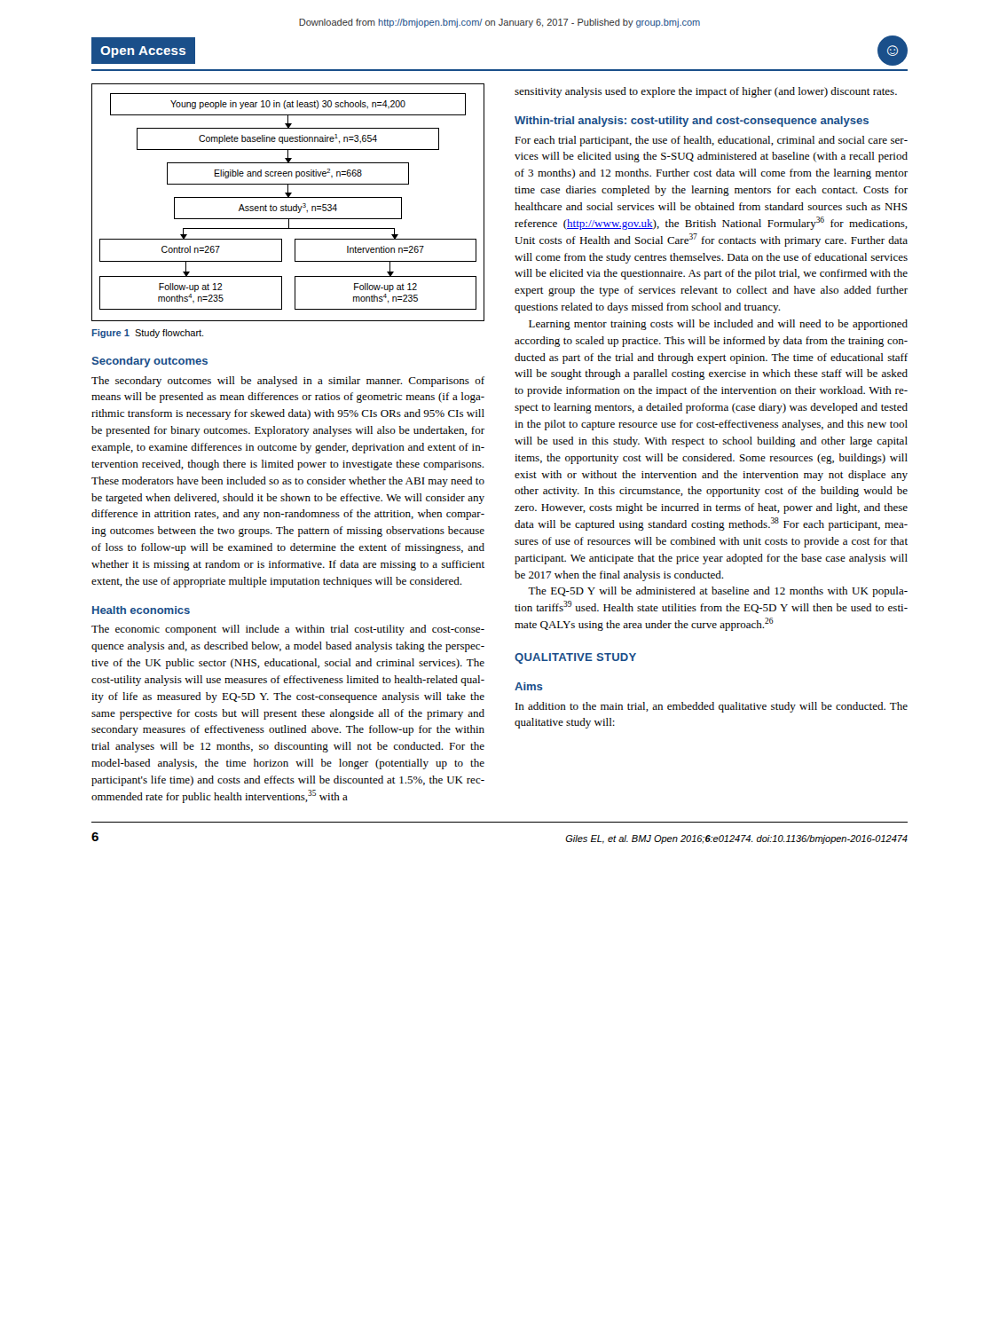Downloaded from http://bmjopen.bmj.com/ on January 6, 2017 - Published by group.bmj.com
Open Access
☺
Young people in year 10 in (at least) 30 schools, n=4,200
Complete baseline questionnaire1, n=3,654
Eligible and screen positive2, n=668
Assent to study3, n=534
Control n=267
Intervention n=267
Follow-up at 12
months4, n=235
Follow-up at 12
months4, n=235
Figure 1 Study flowchart.
Secondary outcomes
The secondary outcomes will be analysed in a similar manner. Comparisons of means will be presented as mean differences or ratios of geometric means (if a logarithmic transform is necessary for skewed data) with 95% CIs ORs and 95% CIs will be presented for binary outcomes. Exploratory analyses will also be undertaken, for example, to examine differences in outcome by gender, deprivation and extent of intervention received, though there is limited power to investigate these comparisons. These moderators have been included so as to consider whether the ABI may need to be targeted when delivered, should it be shown to be effective. We will consider any difference in attrition rates, and any non-randomness of the attrition, when comparing outcomes between the two groups. The pattern of missing observations because of loss to follow-up will be examined to determine the extent of missingness, and whether it is missing at random or is informative. If data are missing to a sufficient extent, the use of appropriate multiple imputation techniques will be considered.
Health economics
The economic component will include a within trial cost-utility and cost-consequence analysis and, as described below, a model based analysis taking the perspective of the UK public sector (NHS, educational, social and criminal services). The cost-utility analysis will use measures of effectiveness limited to health-related quality of life as measured by EQ-5D Y. The cost-consequence analysis will take the same perspective for costs but will present these alongside all of the primary and secondary measures of effectiveness outlined above. The follow-up for the within trial analyses will be 12 months, so discounting will not be conducted. For the model-based analysis, the time horizon will be longer (potentially up to the participant's life time) and costs and effects will be discounted at 1.5%, the UK recommended rate for public health interventions,35 with a
sensitivity analysis used to explore the impact of higher (and lower) discount rates.
Within-trial analysis: cost-utility and cost-consequence analyses
For each trial participant, the use of health, educational, criminal and social care services will be elicited using the S-SUQ administered at baseline (with a recall period of 3 months) and 12 months. Further cost data will come from the learning mentor time case diaries completed by the learning mentors for each contact. Costs for healthcare and social services will be obtained from standard sources such as NHS reference (http://www.gov.uk), the British National Formulary36 for medications, Unit costs of Health and Social Care37 for contacts with primary care. Further data will come from the study centres themselves. Data on the use of educational services will be elicited via the questionnaire. As part of the pilot trial, we confirmed with the expert group the type of services relevant to collect and have also added further questions related to days missed from school and truancy.
Learning mentor training costs will be included and will need to be apportioned according to scaled up practice. This will be informed by data from the training conducted as part of the trial and through expert opinion. The time of educational staff will be sought through a parallel costing exercise in which these staff will be asked to provide information on the impact of the intervention on their workload. With respect to learning mentors, a detailed proforma (case diary) was developed and tested in the pilot to capture resource use for cost-effectiveness analyses, and this new tool will be used in this study. With respect to school building and other large capital items, the opportunity cost will be considered. Some resources (eg, buildings) will exist with or without the intervention and the intervention may not displace any other activity. In this circumstance, the opportunity cost of the building would be zero. However, costs might be incurred in terms of heat, power and light, and these data will be captured using standard costing methods.38 For each participant, measures of use of resources will be combined with unit costs to provide a cost for that participant. We anticipate that the price year adopted for the base case analysis will be 2017 when the final analysis is conducted.
The EQ-5D Y will be administered at baseline and 12 months with UK population tariffs39 used. Health state utilities from the EQ-5D Y will then be used to estimate QALYs using the area under the curve approach.26
Qualitative study
Aims
In addition to the main trial, an embedded qualitative study will be conducted. The qualitative study will:
6
Giles EL, et al. BMJ Open 2016;6:e012474. doi:10.1136/bmjopen-2016-012474